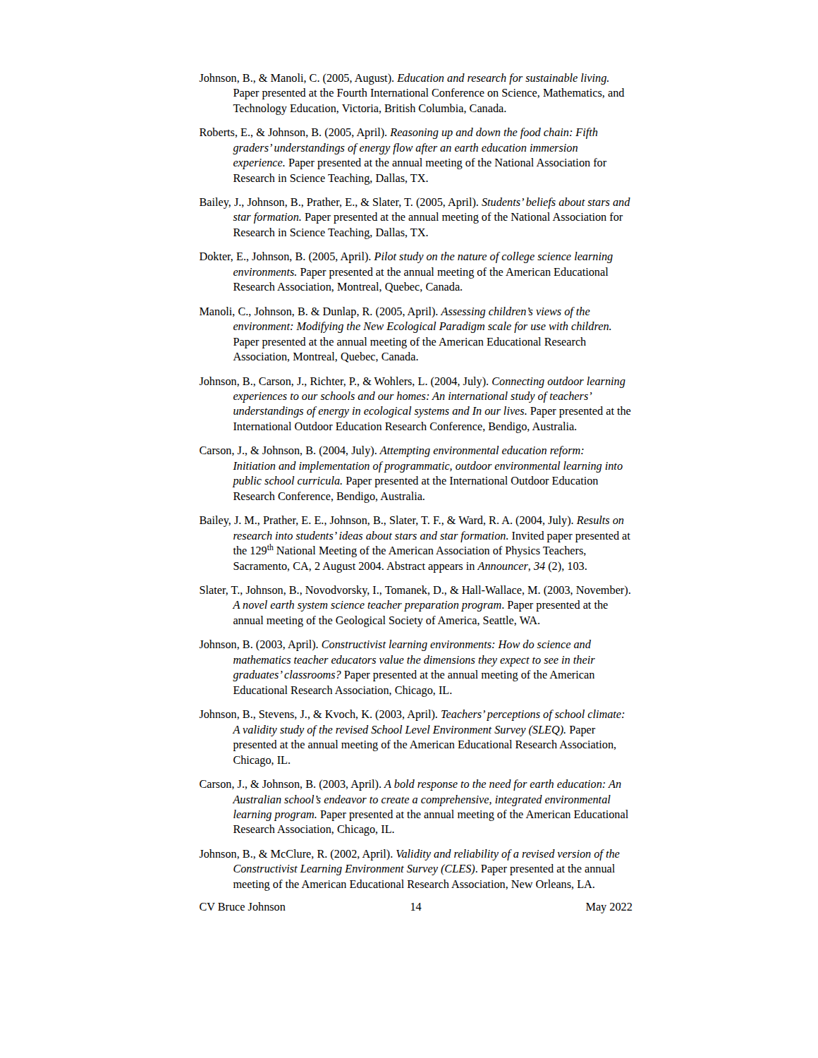Johnson, B., & Manoli, C. (2005, August). Education and research for sustainable living. Paper presented at the Fourth International Conference on Science, Mathematics, and Technology Education, Victoria, British Columbia, Canada.
Roberts, E., & Johnson, B. (2005, April). Reasoning up and down the food chain: Fifth graders’ understandings of energy flow after an earth education immersion experience. Paper presented at the annual meeting of the National Association for Research in Science Teaching, Dallas, TX.
Bailey, J., Johnson, B., Prather, E., & Slater, T. (2005, April). Students’ beliefs about stars and star formation. Paper presented at the annual meeting of the National Association for Research in Science Teaching, Dallas, TX.
Dokter, E., Johnson, B. (2005, April). Pilot study on the nature of college science learning environments. Paper presented at the annual meeting of the American Educational Research Association, Montreal, Quebec, Canada.
Manoli, C., Johnson, B. & Dunlap, R. (2005, April). Assessing children’s views of the environment: Modifying the New Ecological Paradigm scale for use with children. Paper presented at the annual meeting of the American Educational Research Association, Montreal, Quebec, Canada.
Johnson, B., Carson, J., Richter, P., & Wohlers, L. (2004, July). Connecting outdoor learning experiences to our schools and our homes: An international study of teachers’ understandings of energy in ecological systems and In our lives. Paper presented at the International Outdoor Education Research Conference, Bendigo, Australia.
Carson, J., & Johnson, B. (2004, July). Attempting environmental education reform: Initiation and implementation of programmatic, outdoor environmental learning into public school curricula. Paper presented at the International Outdoor Education Research Conference, Bendigo, Australia.
Bailey, J. M., Prather, E. E., Johnson, B., Slater, T. F., & Ward, R. A. (2004, July). Results on research into students’ ideas about stars and star formation. Invited paper presented at the 129th National Meeting of the American Association of Physics Teachers, Sacramento, CA, 2 August 2004. Abstract appears in Announcer, 34 (2), 103.
Slater, T., Johnson, B., Novodvorsky, I., Tomanek, D., & Hall-Wallace, M. (2003, November). A novel earth system science teacher preparation program. Paper presented at the annual meeting of the Geological Society of America, Seattle, WA.
Johnson, B. (2003, April). Constructivist learning environments: How do science and mathematics teacher educators value the dimensions they expect to see in their graduates’ classrooms? Paper presented at the annual meeting of the American Educational Research Association, Chicago, IL.
Johnson, B., Stevens, J., & Kvoch, K. (2003, April). Teachers’ perceptions of school climate: A validity study of the revised School Level Environment Survey (SLEQ). Paper presented at the annual meeting of the American Educational Research Association, Chicago, IL.
Carson, J., & Johnson, B. (2003, April). A bold response to the need for earth education: An Australian school’s endeavor to create a comprehensive, integrated environmental learning program. Paper presented at the annual meeting of the American Educational Research Association, Chicago, IL.
Johnson, B., & McClure, R. (2002, April). Validity and reliability of a revised version of the Constructivist Learning Environment Survey (CLES). Paper presented at the annual meeting of the American Educational Research Association, New Orleans, LA.
| CV Bruce Johnson | 14 | May 2022 |